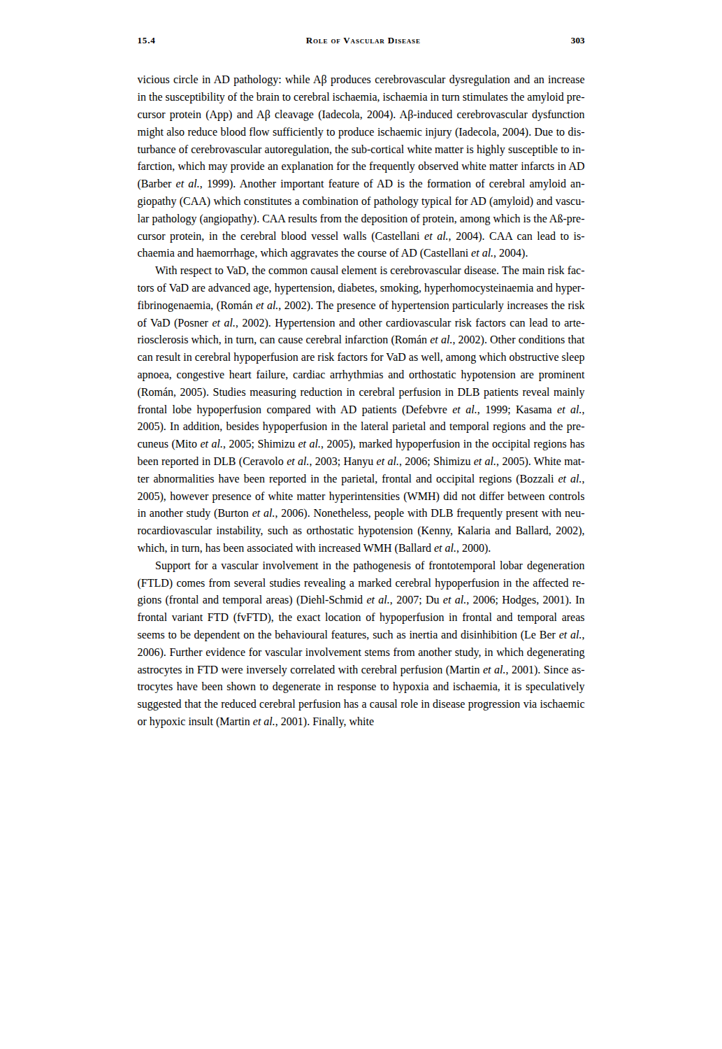15.4 Role of Vascular Disease 303
vicious circle in AD pathology: while Aβ produces cerebrovascular dysregulation and an increase in the susceptibility of the brain to cerebral ischaemia, ischaemia in turn stimulates the amyloid precursor protein (App) and Aβ cleavage (Iadecola, 2004). Aβ-induced cerebrovascular dysfunction might also reduce blood flow sufficiently to produce ischaemic injury (Iadecola, 2004). Due to disturbance of cerebrovascular autoregulation, the sub-cortical white matter is highly susceptible to infarction, which may provide an explanation for the frequently observed white matter infarcts in AD (Barber et al., 1999). Another important feature of AD is the formation of cerebral amyloid angiopathy (CAA) which constitutes a combination of pathology typical for AD (amyloid) and vascular pathology (angiopathy). CAA results from the deposition of protein, among which is the Aß-precursor protein, in the cerebral blood vessel walls (Castellani et al., 2004). CAA can lead to ischaemia and haemorrhage, which aggravates the course of AD (Castellani et al., 2004).
With respect to VaD, the common causal element is cerebrovascular disease. The main risk factors of VaD are advanced age, hypertension, diabetes, smoking, hyperhomocysteinaemia and hyperfibrinogenaemia, (Román et al., 2002). The presence of hypertension particularly increases the risk of VaD (Posner et al., 2002). Hypertension and other cardiovascular risk factors can lead to arteriosclerosis which, in turn, can cause cerebral infarction (Román et al., 2002). Other conditions that can result in cerebral hypoperfusion are risk factors for VaD as well, among which obstructive sleep apnoea, congestive heart failure, cardiac arrhythmias and orthostatic hypotension are prominent (Román, 2005). Studies measuring reduction in cerebral perfusion in DLB patients reveal mainly frontal lobe hypoperfusion compared with AD patients (Defebvre et al., 1999; Kasama et al., 2005). In addition, besides hypoperfusion in the lateral parietal and temporal regions and the precuneus (Mito et al., 2005; Shimizu et al., 2005), marked hypoperfusion in the occipital regions has been reported in DLB (Ceravolo et al., 2003; Hanyu et al., 2006; Shimizu et al., 2005). White matter abnormalities have been reported in the parietal, frontal and occipital regions (Bozzali et al., 2005), however presence of white matter hyperintensities (WMH) did not differ between controls in another study (Burton et al., 2006). Nonetheless, people with DLB frequently present with neurocardiovascular instability, such as orthostatic hypotension (Kenny, Kalaria and Ballard, 2002), which, in turn, has been associated with increased WMH (Ballard et al., 2000).
Support for a vascular involvement in the pathogenesis of frontotemporal lobar degeneration (FTLD) comes from several studies revealing a marked cerebral hypoperfusion in the affected regions (frontal and temporal areas) (Diehl-Schmid et al., 2007; Du et al., 2006; Hodges, 2001). In frontal variant FTD (fvFTD), the exact location of hypoperfusion in frontal and temporal areas seems to be dependent on the behavioural features, such as inertia and disinhibition (Le Ber et al., 2006). Further evidence for vascular involvement stems from another study, in which degenerating astrocytes in FTD were inversely correlated with cerebral perfusion (Martin et al., 2001). Since astrocytes have been shown to degenerate in response to hypoxia and ischaemia, it is speculatively suggested that the reduced cerebral perfusion has a causal role in disease progression via ischaemic or hypoxic insult (Martin et al., 2001). Finally, white